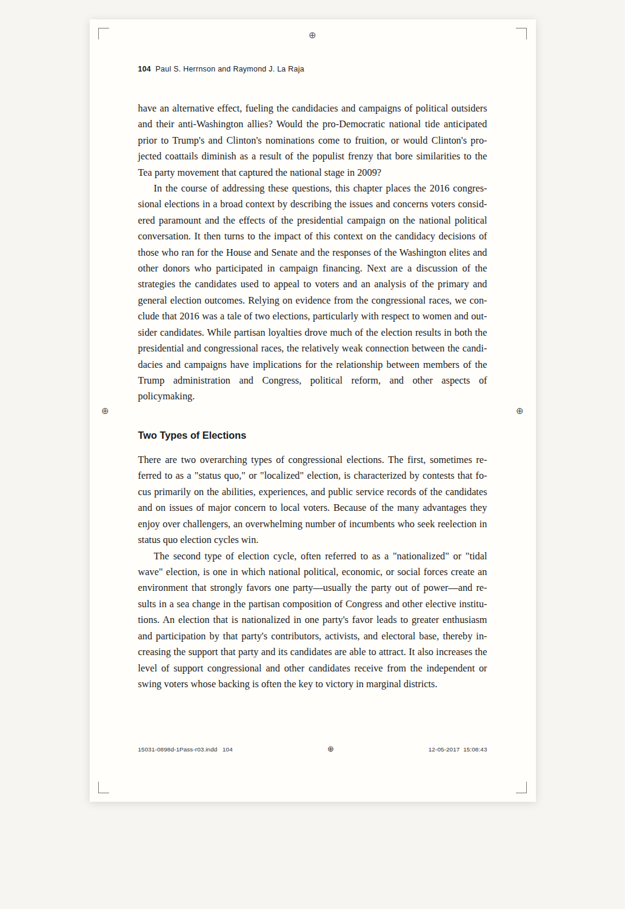⊕ ⊕ ⊕
104 Paul S. Herrnson and Raymond J. La Raja
have an alternative effect, fueling the candidacies and campaigns of political outsiders and their anti-Washington allies? Would the pro-Democratic national tide anticipated prior to Trump's and Clinton's nominations come to fruition, or would Clinton's projected coattails diminish as a result of the populist frenzy that bore similarities to the Tea party movement that captured the national stage in 2009?
In the course of addressing these questions, this chapter places the 2016 congressional elections in a broad context by describing the issues and concerns voters considered paramount and the effects of the presidential campaign on the national political conversation. It then turns to the impact of this context on the candidacy decisions of those who ran for the House and Senate and the responses of the Washington elites and other donors who participated in campaign financing. Next are a discussion of the strategies the candidates used to appeal to voters and an analysis of the primary and general election outcomes. Relying on evidence from the congressional races, we conclude that 2016 was a tale of two elections, particularly with respect to women and outsider candidates. While partisan loyalties drove much of the election results in both the presidential and congressional races, the relatively weak connection between the candidacies and campaigns have implications for the relationship between members of the Trump administration and Congress, political reform, and other aspects of policymaking.
Two Types of Elections
There are two overarching types of congressional elections. The first, sometimes referred to as a "status quo," or "localized" election, is characterized by contests that focus primarily on the abilities, experiences, and public service records of the candidates and on issues of major concern to local voters. Because of the many advantages they enjoy over challengers, an overwhelming number of incumbents who seek reelection in status quo election cycles win.
The second type of election cycle, often referred to as a "nationalized" or "tidal wave" election, is one in which national political, economic, or social forces create an environment that strongly favors one party—usually the party out of power—and results in a sea change in the partisan composition of Congress and other elective institutions. An election that is nationalized in one party's favor leads to greater enthusiasm and participation by that party's contributors, activists, and electoral base, thereby increasing the support that party and its candidates are able to attract. It also increases the level of support congressional and other candidates receive from the independent or swing voters whose backing is often the key to victory in marginal districts.
15031-0898d-1Pass-r03.indd 104 ⊕ 12-05-2017 15:08:43